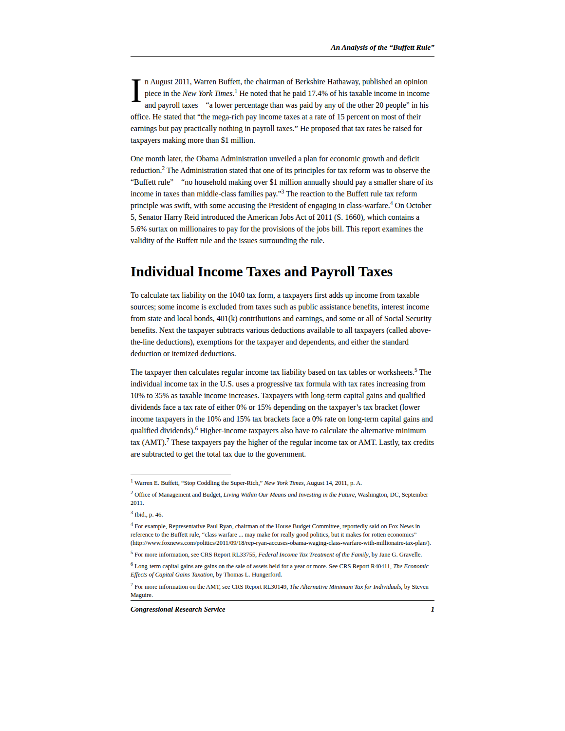An Analysis of the “Buffett Rule”
In August 2011, Warren Buffett, the chairman of Berkshire Hathaway, published an opinion piece in the New York Times.1 He noted that he paid 17.4% of his taxable income in income and payroll taxes—“a lower percentage than was paid by any of the other 20 people” in his office. He stated that “the mega-rich pay income taxes at a rate of 15 percent on most of their earnings but pay practically nothing in payroll taxes.” He proposed that tax rates be raised for taxpayers making more than $1 million.
One month later, the Obama Administration unveiled a plan for economic growth and deficit reduction.2 The Administration stated that one of its principles for tax reform was to observe the “Buffett rule”—“no household making over $1 million annually should pay a smaller share of its income in taxes than middle-class families pay.”3 The reaction to the Buffett rule tax reform principle was swift, with some accusing the President of engaging in class-warfare.4 On October 5, Senator Harry Reid introduced the American Jobs Act of 2011 (S. 1660), which contains a 5.6% surtax on millionaires to pay for the provisions of the jobs bill. This report examines the validity of the Buffett rule and the issues surrounding the rule.
Individual Income Taxes and Payroll Taxes
To calculate tax liability on the 1040 tax form, a taxpayers first adds up income from taxable sources; some income is excluded from taxes such as public assistance benefits, interest income from state and local bonds, 401(k) contributions and earnings, and some or all of Social Security benefits. Next the taxpayer subtracts various deductions available to all taxpayers (called above-the-line deductions), exemptions for the taxpayer and dependents, and either the standard deduction or itemized deductions.
The taxpayer then calculates regular income tax liability based on tax tables or worksheets.5 The individual income tax in the U.S. uses a progressive tax formula with tax rates increasing from 10% to 35% as taxable income increases. Taxpayers with long-term capital gains and qualified dividends face a tax rate of either 0% or 15% depending on the taxpayer’s tax bracket (lower income taxpayers in the 10% and 15% tax brackets face a 0% rate on long-term capital gains and qualified dividends).6 Higher-income taxpayers also have to calculate the alternative minimum tax (AMT).7 These taxpayers pay the higher of the regular income tax or AMT. Lastly, tax credits are subtracted to get the total tax due to the government.
1 Warren E. Buffett, “Stop Coddling the Super-Rich,” New York Times, August 14, 2011, p. A.
2 Office of Management and Budget, Living Within Our Means and Investing in the Future, Washington, DC, September 2011.
3 Ibid., p. 46.
4 For example, Representative Paul Ryan, chairman of the House Budget Committee, reportedly said on Fox News in reference to the Buffett rule, “class warfare ... may make for really good politics, but it makes for rotten economics” (http://www.foxnews.com/politics/2011/09/18/rep-ryan-accuses-obama-waging-class-warfare-with-millionaire-tax-plan/).
5 For more information, see CRS Report RL33755, Federal Income Tax Treatment of the Family, by Jane G. Gravelle.
6 Long-term capital gains are gains on the sale of assets held for a year or more. See CRS Report R40411, The Economic Effects of Capital Gains Taxation, by Thomas L. Hungerford.
7 For more information on the AMT, see CRS Report RL30149, The Alternative Minimum Tax for Individuals, by Steven Maguire.
Congressional Research Service 1